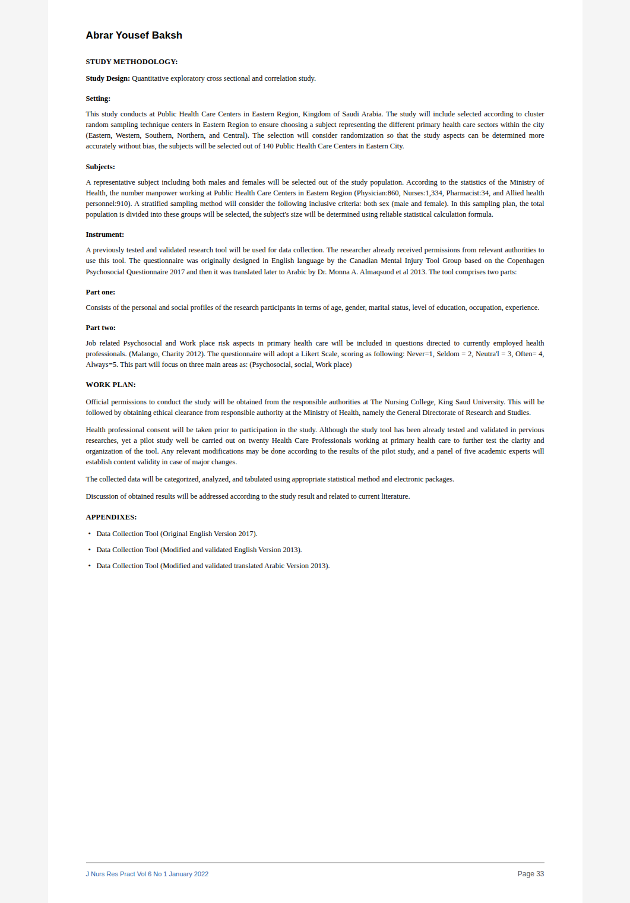Abrar Yousef Baksh
STUDY METHODOLOGY:
Study Design: Quantitative exploratory cross sectional and correlation study.
Setting:
This study conducts at Public Health Care Centers in Eastern Region, Kingdom of Saudi Arabia. The study will include selected according to cluster random sampling technique centers in Eastern Region to ensure choosing a subject representing the different primary health care sectors within the city (Eastern, Western, Southern, Northern, and Central). The selection will consider randomization so that the study aspects can be determined more accurately without bias, the subjects will be selected out of 140 Public Health Care Centers in Eastern City.
Subjects:
A representative subject including both males and females will be selected out of the study population. According to the statistics of the Ministry of Health, the number manpower working at Public Health Care Centers in Eastern Region (Physician:860, Nurses:1,334, Pharmacist:34, and Allied health personnel:910). A stratified sampling method will consider the following inclusive criteria: both sex (male and female). In this sampling plan, the total population is divided into these groups will be selected, the subject's size will be determined using reliable statistical calculation formula.
Instrument:
A previously tested and validated research tool will be used for data collection. The researcher already received permissions from relevant authorities to use this tool. The questionnaire was originally designed in English language by the Canadian Mental Injury Tool Group based on the Copenhagen Psychosocial Questionnaire 2017 and then it was translated later to Arabic by Dr. Monna A. Almaqsuod et al 2013. The tool comprises two parts:
Part one:
Consists of the personal and social profiles of the research participants in terms of age, gender, marital status, level of education, occupation, experience.
Part two:
Job related Psychosocial and Work place risk aspects in primary health care will be included in questions directed to currently employed health professionals. (Malango, Charity 2012). The questionnaire will adopt a Likert Scale, scoring as following: Never=1, Seldom = 2, Neutra'l = 3, Often= 4, Always=5. This part will focus on three main areas as: (Psychosocial, social, Work place)
WORK PLAN:
Official permissions to conduct the study will be obtained from the responsible authorities at The Nursing College, King Saud University. This will be followed by obtaining ethical clearance from responsible authority at the Ministry of Health, namely the General Directorate of Research and Studies.
Health professional consent will be taken prior to participation in the study. Although the study tool has been already tested and validated in pervious researches, yet a pilot study well be carried out on twenty Health Care Professionals working at primary health care to further test the clarity and organization of the tool. Any relevant modifications may be done according to the results of the pilot study, and a panel of five academic experts will establish content validity in case of major changes.
The collected data will be categorized, analyzed, and tabulated using appropriate statistical method and electronic packages.
Discussion of obtained results will be addressed according to the study result and related to current literature.
APPENDIXES:
Data Collection Tool (Original English Version 2017).
Data Collection Tool (Modified and validated English Version 2013).
Data Collection Tool (Modified and validated translated Arabic Version 2013).
J Nurs Res Pract Vol 6 No 1 January 2022 Page 33